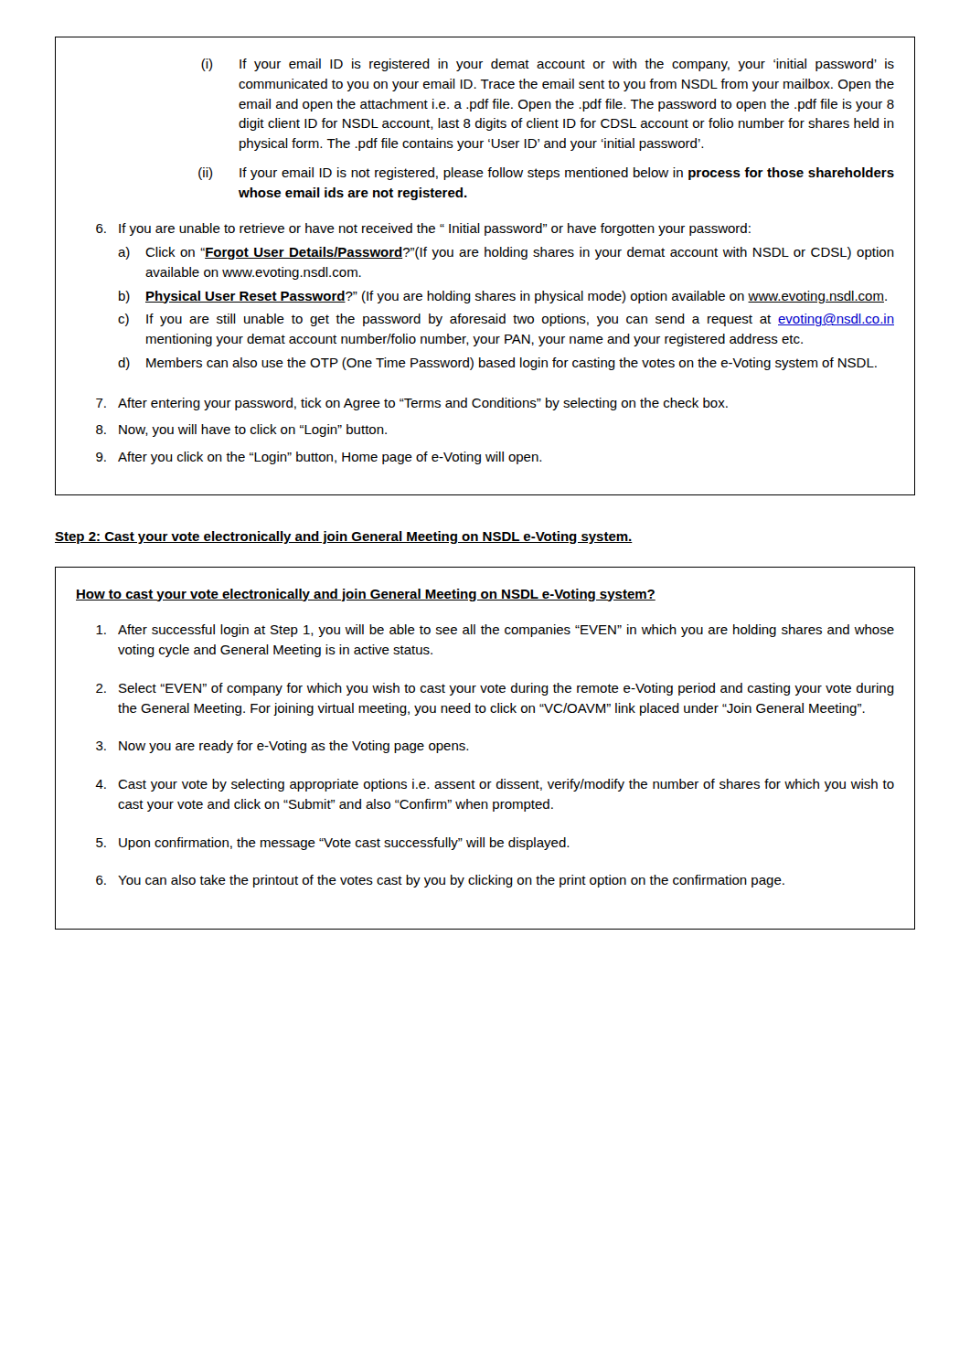(i) If your email ID is registered in your demat account or with the company, your ‘initial password’ is communicated to you on your email ID. Trace the email sent to you from NSDL from your mailbox. Open the email and open the attachment i.e. a .pdf file. Open the .pdf file. The password to open the .pdf file is your 8 digit client ID for NSDL account, last 8 digits of client ID for CDSL account or folio number for shares held in physical form. The .pdf file contains your ‘User ID’ and your ‘initial password’.
(ii) If your email ID is not registered, please follow steps mentioned below in process for those shareholders whose email ids are not registered.
6. If you are unable to retrieve or have not received the “ Initial password” or have forgotten your password:
a) Click on “Forgot User Details/Password?”(If you are holding shares in your demat account with NSDL or CDSL) option available on www.evoting.nsdl.com.
b) Physical User Reset Password?” (If you are holding shares in physical mode) option available on www.evoting.nsdl.com.
c) If you are still unable to get the password by aforesaid two options, you can send a request at evoting@nsdl.co.in mentioning your demat account number/folio number, your PAN, your name and your registered address etc.
d) Members can also use the OTP (One Time Password) based login for casting the votes on the e-Voting system of NSDL.
7. After entering your password, tick on Agree to “Terms and Conditions” by selecting on the check box.
8. Now, you will have to click on “Login” button.
9. After you click on the “Login” button, Home page of e-Voting will open.
Step 2: Cast your vote electronically and join General Meeting on NSDL e-Voting system.
How to cast your vote electronically and join General Meeting on NSDL e-Voting system?
1. After successful login at Step 1, you will be able to see all the companies “EVEN” in which you are holding shares and whose voting cycle and General Meeting is in active status.
2. Select “EVEN” of company for which you wish to cast your vote during the remote e-Voting period and casting your vote during the General Meeting. For joining virtual meeting, you need to click on “VC/OAVM” link placed under “Join General Meeting”.
3. Now you are ready for e-Voting as the Voting page opens.
4. Cast your vote by selecting appropriate options i.e. assent or dissent, verify/modify the number of shares for which you wish to cast your vote and click on “Submit” and also “Confirm” when prompted.
5. Upon confirmation, the message “Vote cast successfully” will be displayed.
6. You can also take the printout of the votes cast by you by clicking on the print option on the confirmation page.